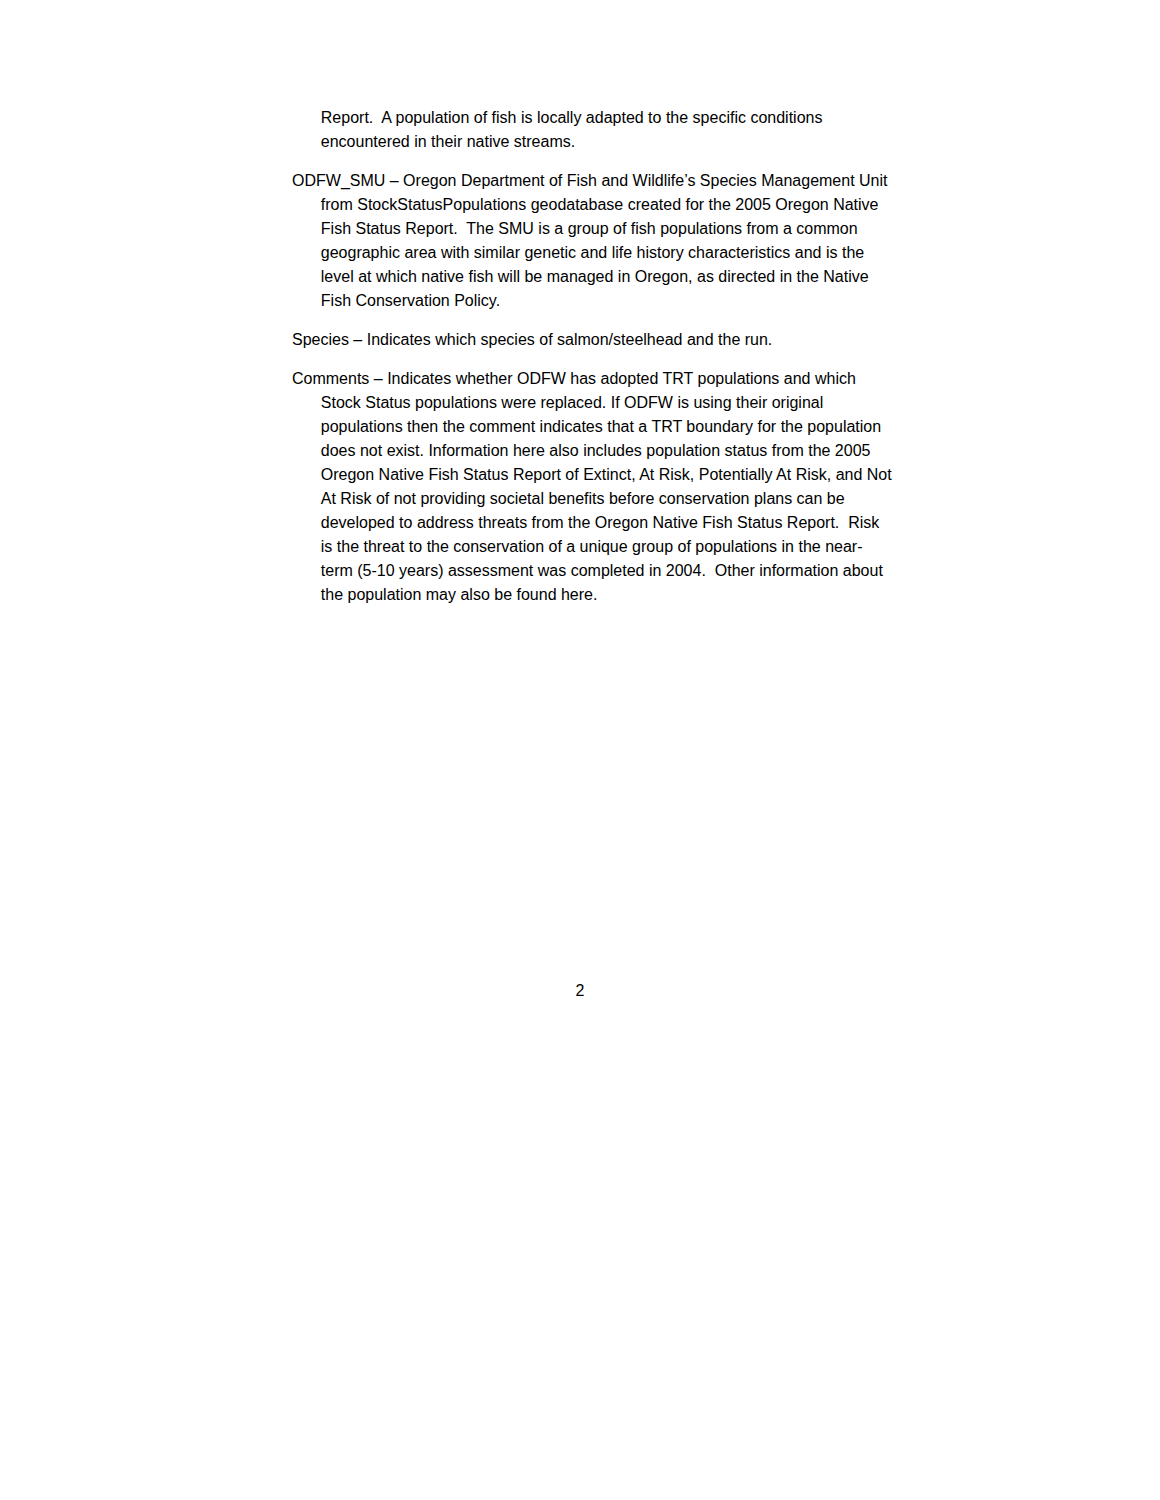Report. A population of fish is locally adapted to the specific conditions encountered in their native streams.
ODFW_SMU – Oregon Department of Fish and Wildlife’s Species Management Unit from StockStatusPopulations geodatabase created for the 2005 Oregon Native Fish Status Report. The SMU is a group of fish populations from a common geographic area with similar genetic and life history characteristics and is the level at which native fish will be managed in Oregon, as directed in the Native Fish Conservation Policy.
Species – Indicates which species of salmon/steelhead and the run.
Comments – Indicates whether ODFW has adopted TRT populations and which Stock Status populations were replaced. If ODFW is using their original populations then the comment indicates that a TRT boundary for the population does not exist. Information here also includes population status from the 2005 Oregon Native Fish Status Report of Extinct, At Risk, Potentially At Risk, and Not At Risk of not providing societal benefits before conservation plans can be developed to address threats from the Oregon Native Fish Status Report. Risk is the threat to the conservation of a unique group of populations in the near-term (5-10 years) assessment was completed in 2004. Other information about the population may also be found here.
2